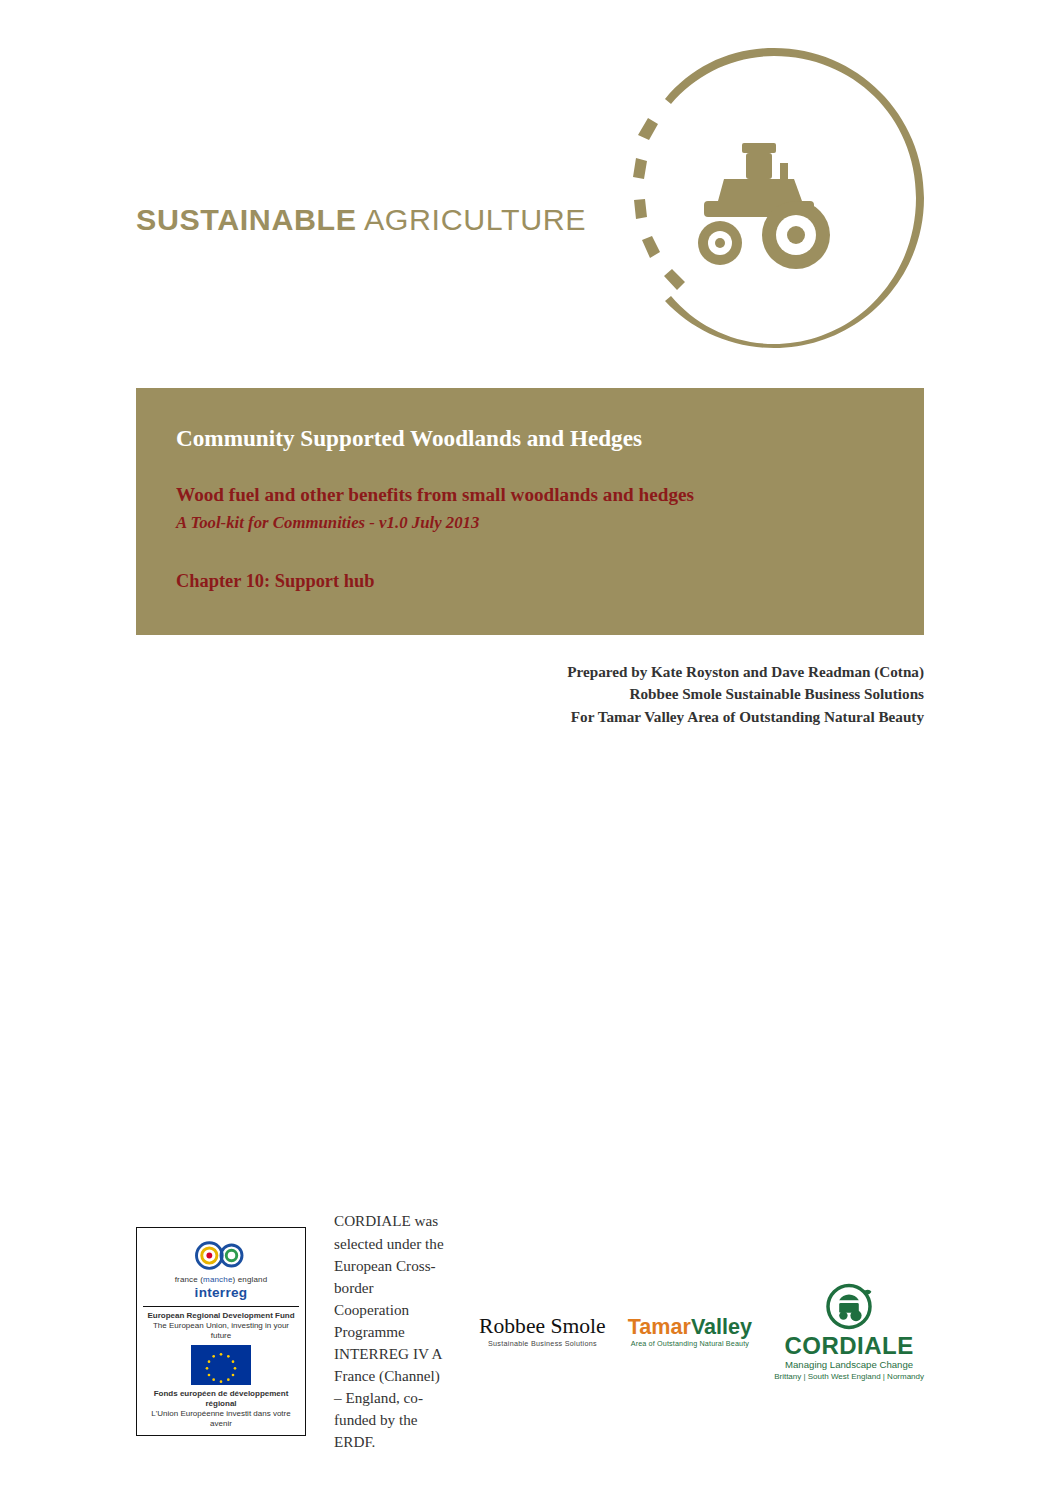SUSTAINABLE AGRICULTURE
Community Supported Woodlands and Hedges
Wood fuel and other benefits from small woodlands and hedges
A Tool-kit for Communities - v1.0 July 2013
Chapter 10: Support hub
Prepared by Kate Royston and Dave Readman (Cotna)
Robbee Smole Sustainable Business Solutions
For Tamar Valley Area of Outstanding Natural Beauty
france (manche) england
interreg
European Regional Development Fund
The European Union, investing in your future
Fonds européen de développement régional
L'Union Européenne investit dans votre avenir
CORDIALE was selected under the European Cross-border Cooperation Programme INTERREG IV A France (Channel) – England, co-funded by the ERDF.
Robbee Smole Sustainable Business Solutions
Tamar Valley Area of Outstanding Natural Beauty
CORDIALE
Managing Landscape Change
Brittany | South West England | Normandy